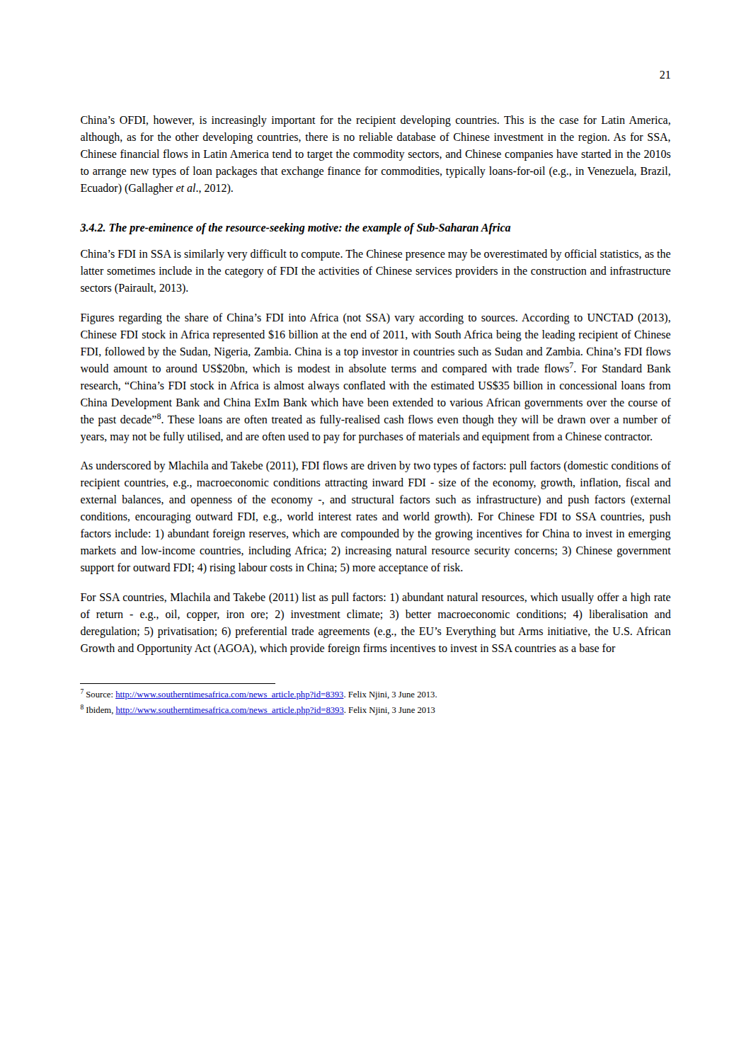21
China’s OFDI, however, is increasingly important for the recipient developing countries. This is the case for Latin America, although, as for the other developing countries, there is no reliable database of Chinese investment in the region. As for SSA, Chinese financial flows in Latin America tend to target the commodity sectors, and Chinese companies have started in the 2010s to arrange new types of loan packages that exchange finance for commodities, typically loans-for-oil (e.g., in Venezuela, Brazil, Ecuador) (Gallagher et al., 2012).
3.4.2. The pre-eminence of the resource-seeking motive: the example of Sub-Saharan Africa
China’s FDI in SSA is similarly very difficult to compute. The Chinese presence may be overestimated by official statistics, as the latter sometimes include in the category of FDI the activities of Chinese services providers in the construction and infrastructure sectors (Pairault, 2013).
Figures regarding the share of China’s FDI into Africa (not SSA) vary according to sources. According to UNCTAD (2013), Chinese FDI stock in Africa represented $16 billion at the end of 2011, with South Africa being the leading recipient of Chinese FDI, followed by the Sudan, Nigeria, Zambia. China is a top investor in countries such as Sudan and Zambia. China’s FDI flows would amount to around US$20bn, which is modest in absolute terms and compared with trade flows7. For Standard Bank research, “China’s FDI stock in Africa is almost always conflated with the estimated US$35 billion in concessional loans from China Development Bank and China ExIm Bank which have been extended to various African governments over the course of the past decade”8. These loans are often treated as fully-realised cash flows even though they will be drawn over a number of years, may not be fully utilised, and are often used to pay for purchases of materials and equipment from a Chinese contractor.
As underscored by Mlachila and Takebe (2011), FDI flows are driven by two types of factors: pull factors (domestic conditions of recipient countries, e.g., macroeconomic conditions attracting inward FDI - size of the economy, growth, inflation, fiscal and external balances, and openness of the economy -, and structural factors such as infrastructure) and push factors (external conditions, encouraging outward FDI, e.g., world interest rates and world growth). For Chinese FDI to SSA countries, push factors include: 1) abundant foreign reserves, which are compounded by the growing incentives for China to invest in emerging markets and low-income countries, including Africa; 2) increasing natural resource security concerns; 3) Chinese government support for outward FDI; 4) rising labour costs in China; 5) more acceptance of risk.
For SSA countries, Mlachila and Takebe (2011) list as pull factors: 1) abundant natural resources, which usually offer a high rate of return - e.g., oil, copper, iron ore; 2) investment climate; 3) better macroeconomic conditions; 4) liberalisation and deregulation; 5) privatisation; 6) preferential trade agreements (e.g., the EU’s Everything but Arms initiative, the U.S. African Growth and Opportunity Act (AGOA), which provide foreign firms incentives to invest in SSA countries as a base for
7 Source: http://www.southerntimesafrica.com/news_article.php?id=8393. Felix Njini, 3 June 2013.
8 Ibidem, http://www.southerntimesafrica.com/news_article.php?id=8393. Felix Njini, 3 June 2013